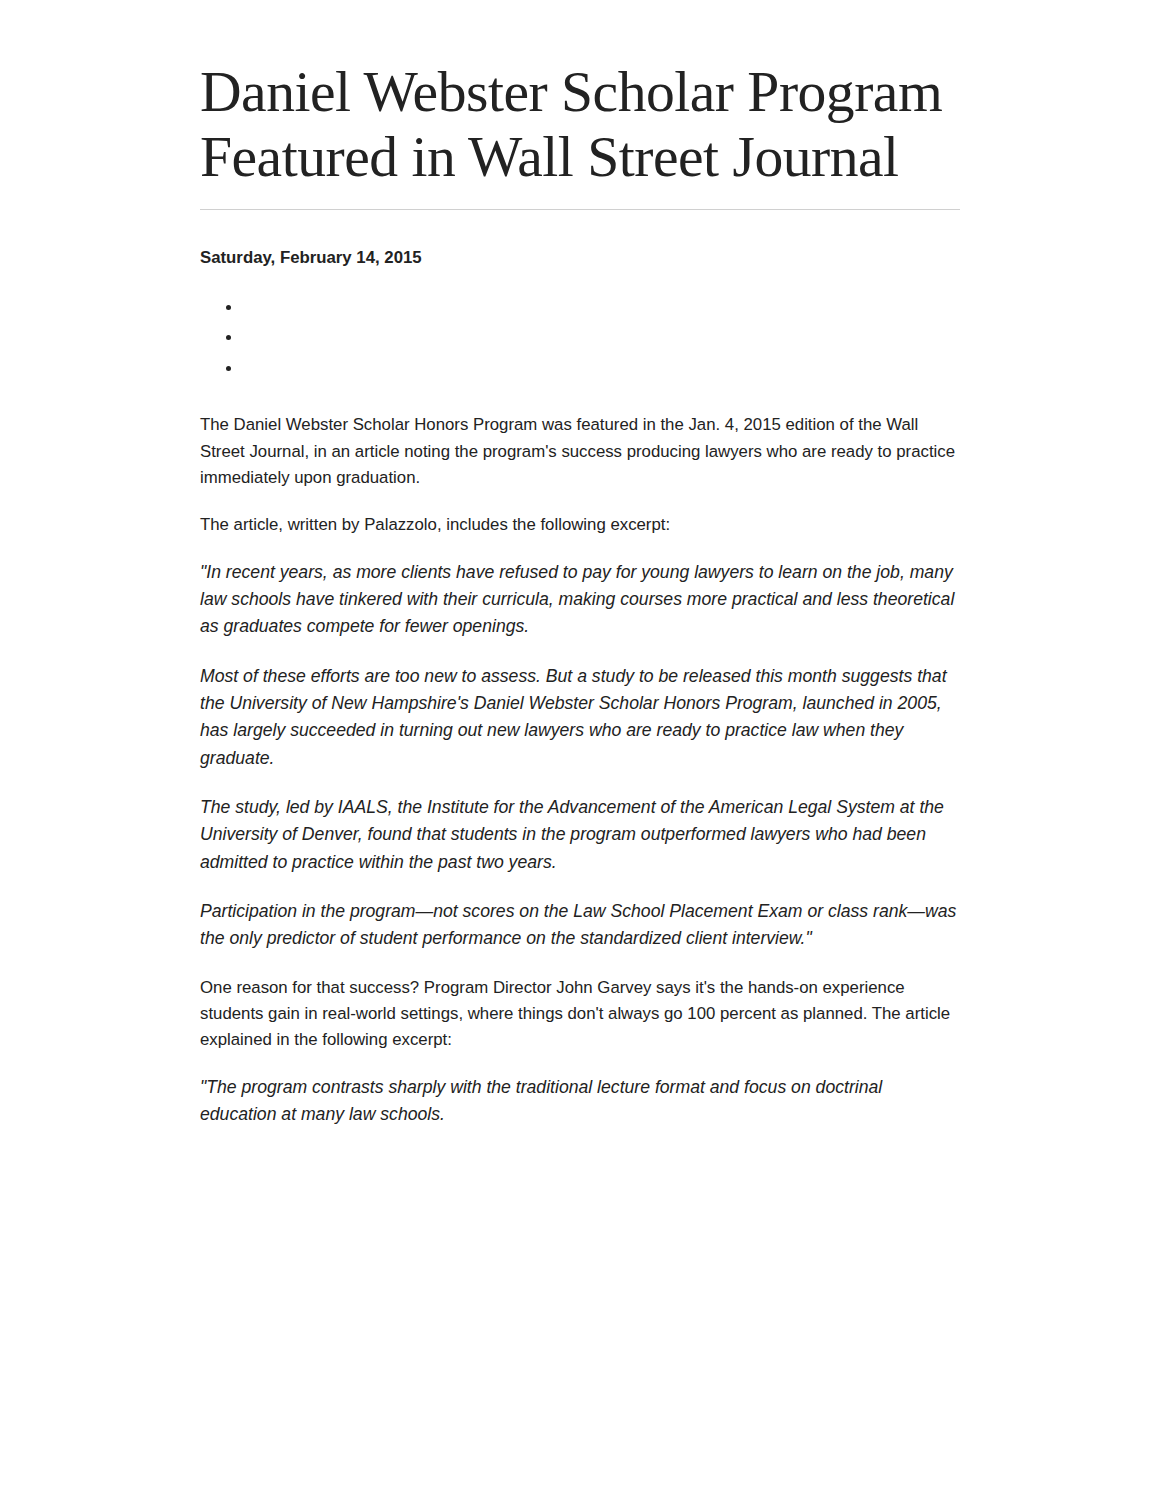Daniel Webster Scholar Program Featured in Wall Street Journal
Saturday, February 14, 2015
The Daniel Webster Scholar Honors Program was featured in the Jan. 4, 2015 edition of the Wall Street Journal, in an article noting the program's success producing lawyers who are ready to practice immediately upon graduation.
The article, written by Palazzolo, includes the following excerpt:
"In recent years, as more clients have refused to pay for young lawyers to learn on the job, many law schools have tinkered with their curricula, making courses more practical and less theoretical as graduates compete for fewer openings.
Most of these efforts are too new to assess. But a study to be released this month suggests that the University of New Hampshire's Daniel Webster Scholar Honors Program, launched in 2005, has largely succeeded in turning out new lawyers who are ready to practice law when they graduate.
The study, led by IAALS, the Institute for the Advancement of the American Legal System at the University of Denver, found that students in the program outperformed lawyers who had been admitted to practice within the past two years.
Participation in the program—not scores on the Law School Placement Exam or class rank—was the only predictor of student performance on the standardized client interview."
One reason for that success? Program Director John Garvey says it's the hands-on experience students gain in real-world settings, where things don't always go 100 percent as planned. The article explained in the following excerpt:
"The program contrasts sharply with the traditional lecture format and focus on doctrinal education at many law schools.